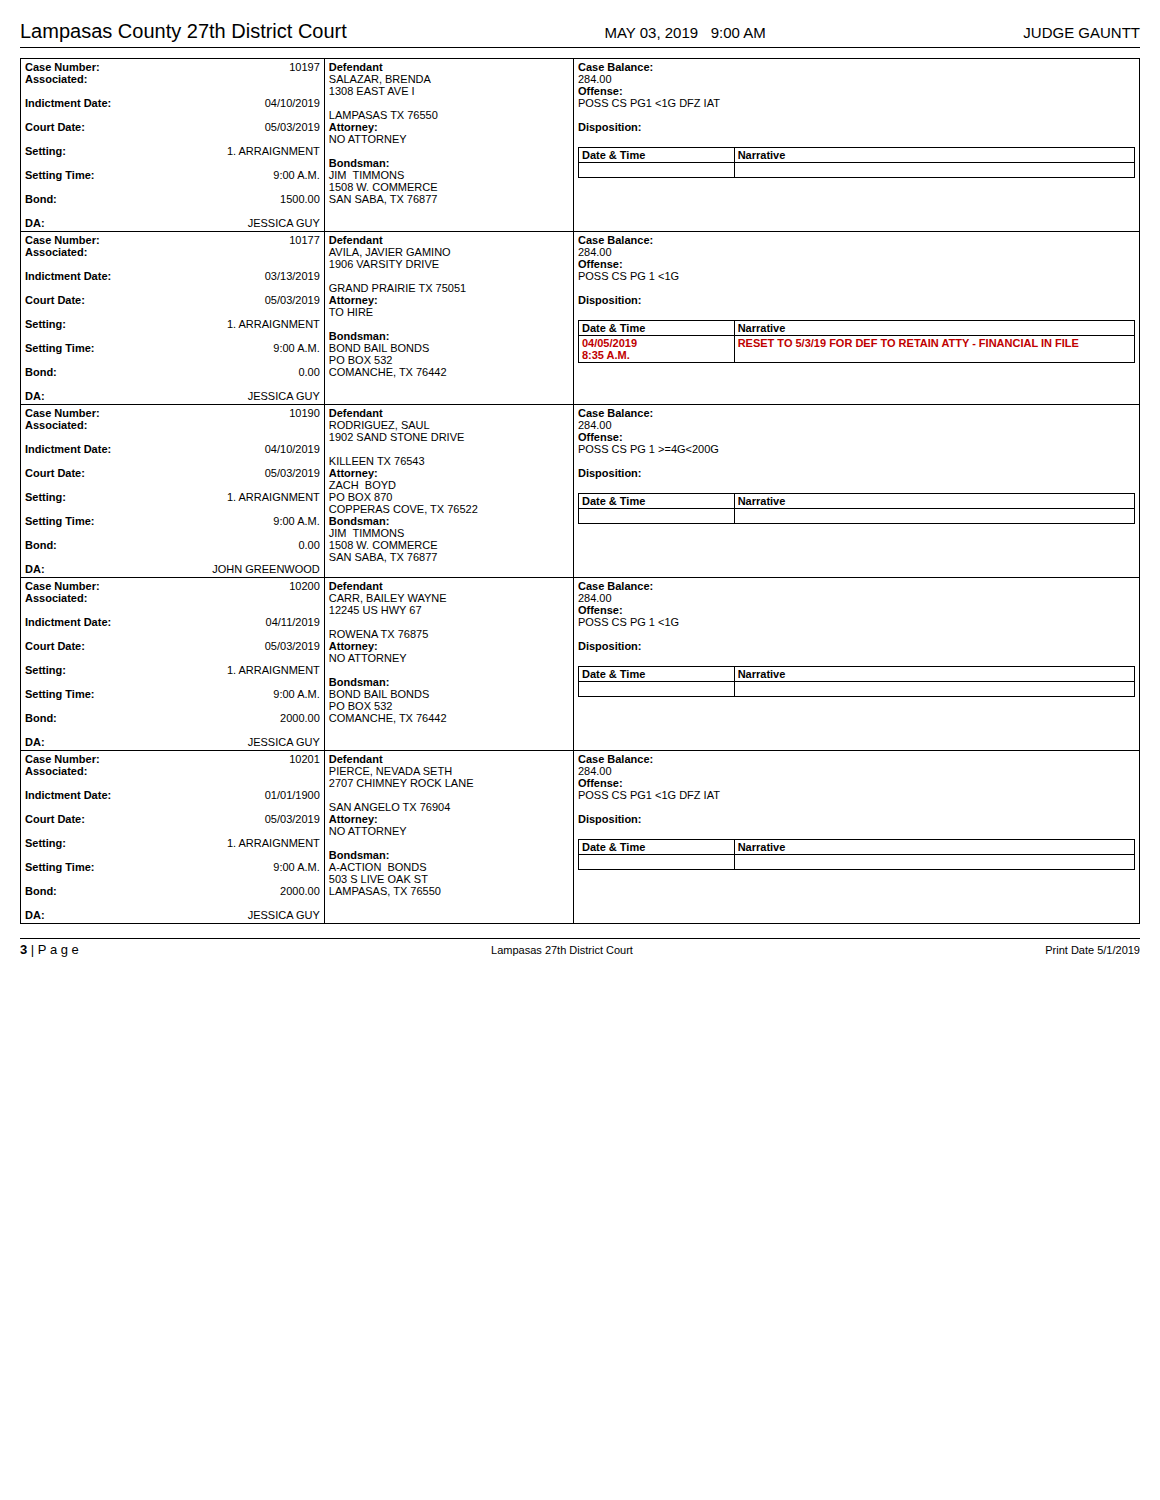Lampasas County 27th District Court
MAY 03, 2019 9:00 AM
JUDGE GAUNTT
| Case Number: 10197 Associated: Indictment Date: 04/10/2019 Court Date: 05/03/2019 Setting: 1. ARRAIGNMENT Setting Time: 9:00 A.M. Bond: 1500.00 DA: JESSICA GUY | Defendant SALAZAR, BRENDA 1308 EAST AVE I LAMPASAS TX 76550 Attorney: NO ATTORNEY Bondsman: JIM TIMMONS 1508 W. COMMERCE SAN SABA, TX 76877 | Case Balance: 284.00 Offense: POSS CS PG1 <1G DFZ IAT Disposition: / Date & Time / Narrative / / --- / --- / |
| Case Number: 10177 Associated: Indictment Date: 03/13/2019 Court Date: 05/03/2019 Setting: 1. ARRAIGNMENT Setting Time: 9:00 A.M. Bond: 0.00 DA: JESSICA GUY | Defendant AVILA, JAVIER GAMINO 1906 VARSITY DRIVE GRAND PRAIRIE TX 75051 Attorney: TO HIRE Bondsman: BOND BAIL BONDS PO BOX 532 COMANCHE, TX 76442 | Case Balance: 284.00 Offense: POSS CS PG 1 <1G Disposition: / Date & Time / Narrative / / --- / --- / / 04/05/2019 8:35 A.M. / RESET TO 5/3/19 FOR DEF TO RETAIN ATTY - FINANCIAL IN FILE / |
| Case Number: 10190 Associated: Indictment Date: 04/10/2019 Court Date: 05/03/2019 Setting: 1. ARRAIGNMENT Setting Time: 9:00 A.M. Bond: 0.00 DA: JOHN GREENWOOD | Defendant RODRIGUEZ, SAUL 1902 SAND STONE DRIVE KILLEEN TX 76543 Attorney: ZACH BOYD PO BOX 870 COPPERAS COVE, TX 76522 Bondsman: JIM TIMMONS 1508 W. COMMERCE SAN SABA, TX 76877 | Case Balance: 284.00 Offense: POSS CS PG 1 >=4G<200G Disposition: / Date & Time / Narrative / / --- / --- / |
| Case Number: 10200 Associated: Indictment Date: 04/11/2019 Court Date: 05/03/2019 Setting: 1. ARRAIGNMENT Setting Time: 9:00 A.M. Bond: 2000.00 DA: JESSICA GUY | Defendant CARR, BAILEY WAYNE 12245 US HWY 67 ROWENA TX 76875 Attorney: NO ATTORNEY Bondsman: BOND BAIL BONDS PO BOX 532 COMANCHE, TX 76442 | Case Balance: 284.00 Offense: POSS CS PG 1 <1G Disposition: / Date & Time / Narrative / / --- / --- / |
| Case Number: 10201 Associated: Indictment Date: 01/01/1900 Court Date: 05/03/2019 Setting: 1. ARRAIGNMENT Setting Time: 9:00 A.M. Bond: 2000.00 DA: JESSICA GUY | Defendant PIERCE, NEVADA SETH 2707 CHIMNEY ROCK LANE SAN ANGELO TX 76904 Attorney: NO ATTORNEY Bondsman: A-ACTION BONDS 503 S LIVE OAK ST LAMPASAS, TX 76550 | Case Balance: 284.00 Offense: POSS CS PG1 <1G DFZ IAT Disposition: / Date & Time / Narrative / / --- / --- / |
3 | P a g e
Lampasas 27th District Court
Print Date 5/1/2019